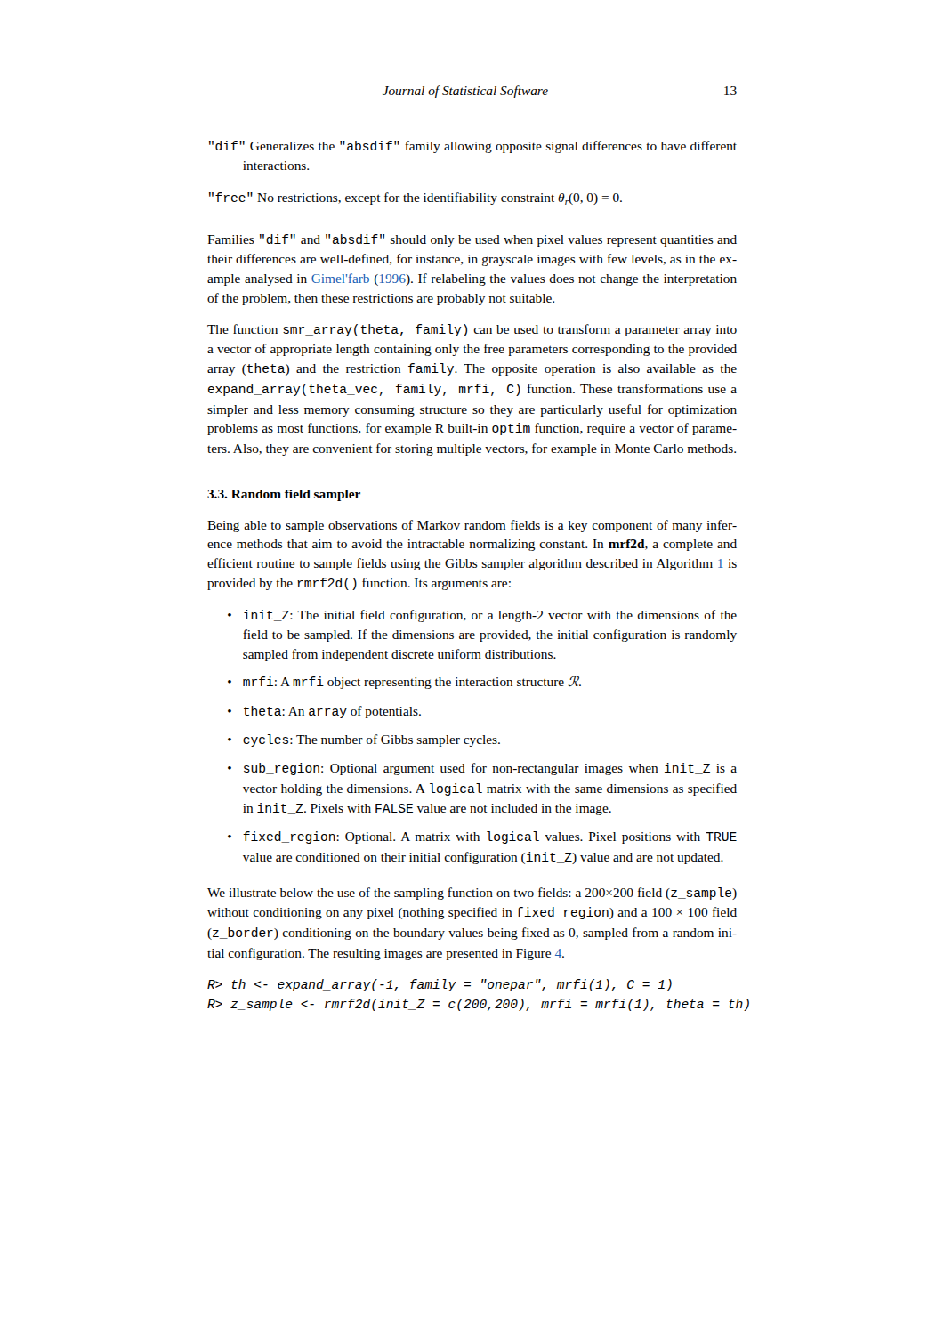Journal of Statistical Software 13
"dif" Generalizes the "absdif" family allowing opposite signal differences to have different interactions.
"free" No restrictions, except for the identifiability constraint θr(0, 0) = 0.
Families "dif" and "absdif" should only be used when pixel values represent quantities and their differences are well-defined, for instance, in grayscale images with few levels, as in the example analysed in Gimel'farb (1996). If relabeling the values does not change the interpretation of the problem, then these restrictions are probably not suitable.
The function smr_array(theta, family) can be used to transform a parameter array into a vector of appropriate length containing only the free parameters corresponding to the provided array (theta) and the restriction family. The opposite operation is also available as the expand_array(theta_vec, family, mrfi, C) function. These transformations use a simpler and less memory consuming structure so they are particularly useful for optimization problems as most functions, for example R built-in optim function, require a vector of parameters. Also, they are convenient for storing multiple vectors, for example in Monte Carlo methods.
3.3. Random field sampler
Being able to sample observations of Markov random fields is a key component of many inference methods that aim to avoid the intractable normalizing constant. In mrf2d, a complete and efficient routine to sample fields using the Gibbs sampler algorithm described in Algorithm 1 is provided by the rmrf2d() function. Its arguments are:
init_Z: The initial field configuration, or a length-2 vector with the dimensions of the field to be sampled. If the dimensions are provided, the initial configuration is randomly sampled from independent discrete uniform distributions.
mrfi: A mrfi object representing the interaction structure ℛ.
theta: An array of potentials.
cycles: The number of Gibbs sampler cycles.
sub_region: Optional argument used for non-rectangular images when init_Z is a vector holding the dimensions. A logical matrix with the same dimensions as specified in init_Z. Pixels with FALSE value are not included in the image.
fixed_region: Optional. A matrix with logical values. Pixel positions with TRUE value are conditioned on their initial configuration (init_Z) value and are not updated.
We illustrate below the use of the sampling function on two fields: a 200×200 field (z_sample) without conditioning on any pixel (nothing specified in fixed_region) and a 100 × 100 field (z_border) conditioning on the boundary values being fixed as 0, sampled from a random initial configuration. The resulting images are presented in Figure 4.
R> th <- expand_array(-1, family = "onepar", mrfi(1), C = 1) R> z_sample <- rmrf2d(init_Z = c(200,200), mrfi = mrfi(1), theta = th)